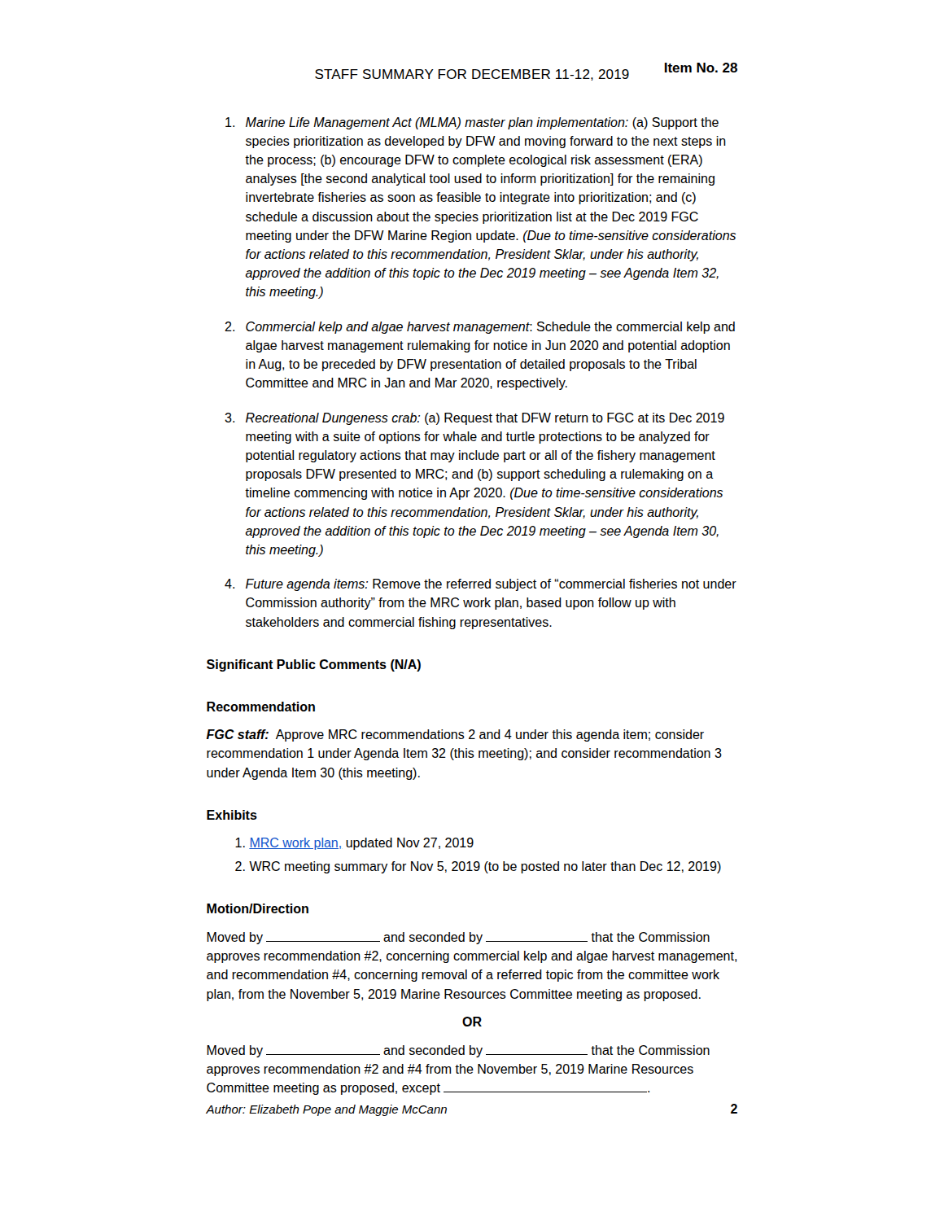Item No. 28
STAFF SUMMARY FOR DECEMBER 11-12, 2019
Marine Life Management Act (MLMA) master plan implementation: (a) Support the species prioritization as developed by DFW and moving forward to the next steps in the process; (b) encourage DFW to complete ecological risk assessment (ERA) analyses [the second analytical tool used to inform prioritization] for the remaining invertebrate fisheries as soon as feasible to integrate into prioritization; and (c) schedule a discussion about the species prioritization list at the Dec 2019 FGC meeting under the DFW Marine Region update. (Due to time-sensitive considerations for actions related to this recommendation, President Sklar, under his authority, approved the addition of this topic to the Dec 2019 meeting – see Agenda Item 32, this meeting.)
Commercial kelp and algae harvest management: Schedule the commercial kelp and algae harvest management rulemaking for notice in Jun 2020 and potential adoption in Aug, to be preceded by DFW presentation of detailed proposals to the Tribal Committee and MRC in Jan and Mar 2020, respectively.
Recreational Dungeness crab: (a) Request that DFW return to FGC at its Dec 2019 meeting with a suite of options for whale and turtle protections to be analyzed for potential regulatory actions that may include part or all of the fishery management proposals DFW presented to MRC; and (b) support scheduling a rulemaking on a timeline commencing with notice in Apr 2020. (Due to time-sensitive considerations for actions related to this recommendation, President Sklar, under his authority, approved the addition of this topic to the Dec 2019 meeting – see Agenda Item 30, this meeting.)
Future agenda items: Remove the referred subject of “commercial fisheries not under Commission authority” from the MRC work plan, based upon follow up with stakeholders and commercial fishing representatives.
Significant Public Comments (N/A)
Recommendation
FGC staff: Approve MRC recommendations 2 and 4 under this agenda item; consider recommendation 1 under Agenda Item 32 (this meeting); and consider recommendation 3 under Agenda Item 30 (this meeting).
Exhibits
MRC work plan, updated Nov 27, 2019
WRC meeting summary for Nov 5, 2019 (to be posted no later than Dec 12, 2019)
Motion/Direction
Moved by and seconded by that the Commission approves recommendation #2, concerning commercial kelp and algae harvest management, and recommendation #4, concerning removal of a referred topic from the committee work plan, from the November 5, 2019 Marine Resources Committee meeting as proposed.
OR
Moved by and seconded by that the Commission approves recommendation #2 and #4 from the November 5, 2019 Marine Resources Committee meeting as proposed, except .
Author: Elizabeth Pope and Maggie McCann 2